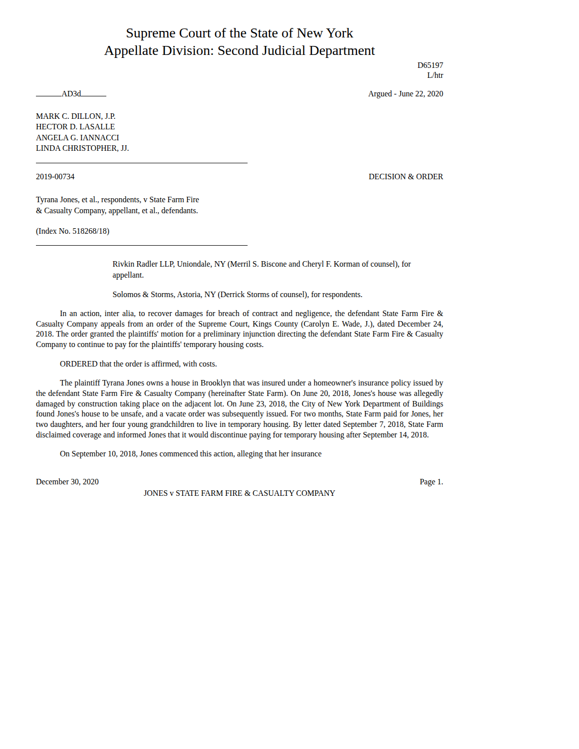Supreme Court of the State of New York
Appellate Division: Second Judicial Department
D65197
L/htr
AD3d
Argued - June 22, 2020
MARK C. DILLON, J.P.
HECTOR D. LASALLE
ANGELA G. IANNACCI
LINDA CHRISTOPHER, JJ.
2019-00734
DECISION & ORDER
Tyrana Jones, et al., respondents, v State Farm Fire
& Casualty Company, appellant, et al., defendants.
(Index No. 518268/18)
Rivkin Radler LLP, Uniondale, NY (Merril S. Biscone and Cheryl F. Korman of counsel), for appellant.
Solomos & Storms, Astoria, NY (Derrick Storms of counsel), for respondents.
In an action, inter alia, to recover damages for breach of contract and negligence, the defendant State Farm Fire & Casualty Company appeals from an order of the Supreme Court, Kings County (Carolyn E. Wade, J.), dated December 24, 2018. The order granted the plaintiffs' motion for a preliminary injunction directing the defendant State Farm Fire & Casualty Company to continue to pay for the plaintiffs' temporary housing costs.
ORDERED that the order is affirmed, with costs.
The plaintiff Tyrana Jones owns a house in Brooklyn that was insured under a homeowner's insurance policy issued by the defendant State Farm Fire & Casualty Company (hereinafter State Farm). On June 20, 2018, Jones's house was allegedly damaged by construction taking place on the adjacent lot. On June 23, 2018, the City of New York Department of Buildings found Jones's house to be unsafe, and a vacate order was subsequently issued. For two months, State Farm paid for Jones, her two daughters, and her four young grandchildren to live in temporary housing. By letter dated September 7, 2018, State Farm disclaimed coverage and informed Jones that it would discontinue paying for temporary housing after September 14, 2018.
On September 10, 2018, Jones commenced this action, alleging that her insurance
December 30, 2020
Page 1.
JONES v STATE FARM FIRE & CASUALTY COMPANY